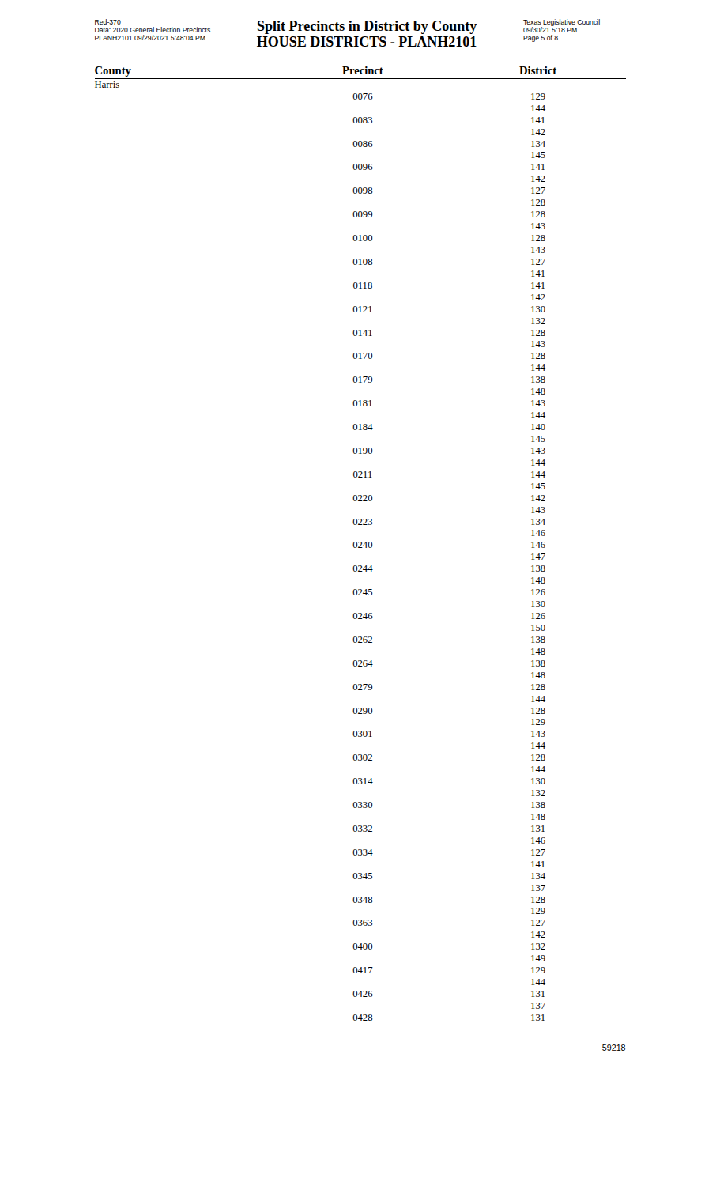Red-370 Data: 2020 General Election Precincts PLANH2101 09/29/2021 5:48:04 PM
Split Precincts in District by County
HOUSE DISTRICTS - PLANH2101
Texas Legislative Council 09/30/21 5:18 PM Page 5 of 8
| County | Precinct | District |
| --- | --- | --- |
| Harris | | |
| | 0076 | 129 |
| | | 144 |
| | 0083 | 141 |
| | | 142 |
| | 0086 | 134 |
| | | 145 |
| | 0096 | 141 |
| | | 142 |
| | 0098 | 127 |
| | | 128 |
| | 0099 | 128 |
| | | 143 |
| | 0100 | 128 |
| | | 143 |
| | 0108 | 127 |
| | | 141 |
| | 0118 | 141 |
| | | 142 |
| | 0121 | 130 |
| | | 132 |
| | 0141 | 128 |
| | | 143 |
| | 0170 | 128 |
| | | 144 |
| | 0179 | 138 |
| | | 148 |
| | 0181 | 143 |
| | | 144 |
| | 0184 | 140 |
| | | 145 |
| | 0190 | 143 |
| | | 144 |
| | 0211 | 144 |
| | | 145 |
| | 0220 | 142 |
| | | 143 |
| | 0223 | 134 |
| | | 146 |
| | 0240 | 146 |
| | | 147 |
| | 0244 | 138 |
| | | 148 |
| | 0245 | 126 |
| | | 130 |
| | 0246 | 126 |
| | | 150 |
| | 0262 | 138 |
| | | 148 |
| | 0264 | 138 |
| | | 148 |
| | 0279 | 128 |
| | | 144 |
| | 0290 | 128 |
| | | 129 |
| | 0301 | 143 |
| | | 144 |
| | 0302 | 128 |
| | | 144 |
| | 0314 | 130 |
| | | 132 |
| | 0330 | 138 |
| | | 148 |
| | 0332 | 131 |
| | | 146 |
| | 0334 | 127 |
| | | 141 |
| | 0345 | 134 |
| | | 137 |
| | 0348 | 128 |
| | | 129 |
| | 0363 | 127 |
| | | 142 |
| | 0400 | 132 |
| | | 149 |
| | 0417 | 129 |
| | | 144 |
| | 0426 | 131 |
| | | 137 |
| | 0428 | 131 |
59218